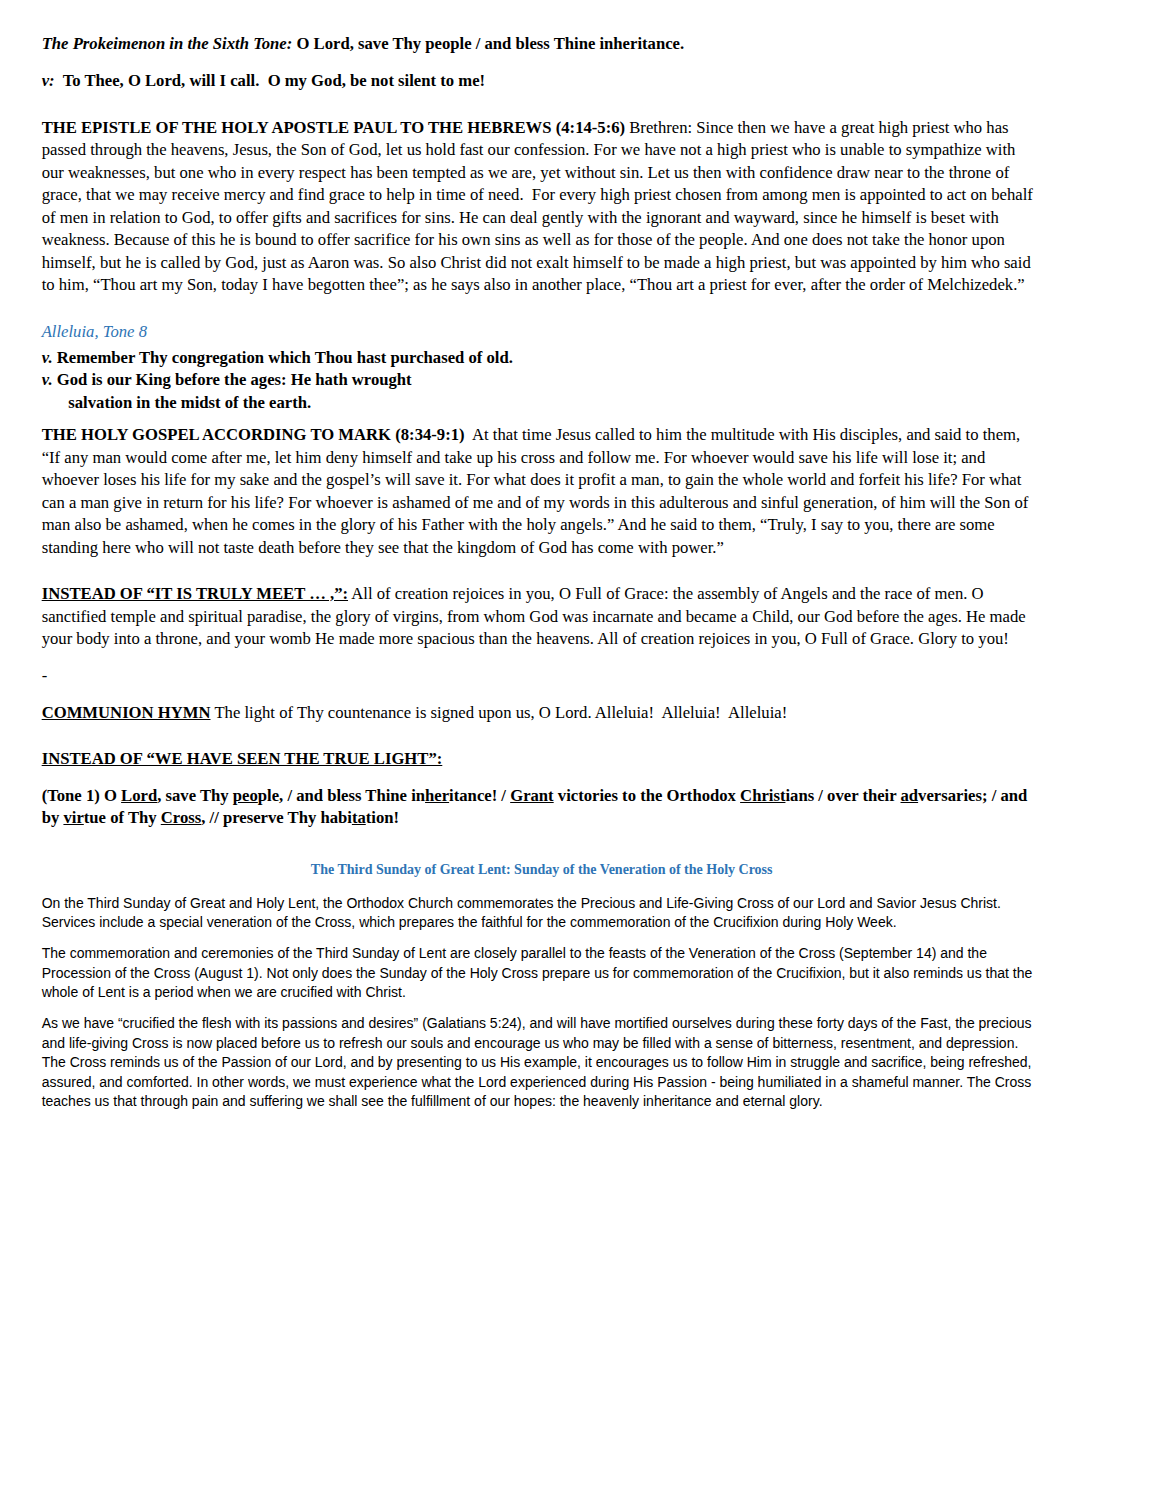The Prokeimenon in the Sixth Tone: O Lord, save Thy people / and bless Thine inheritance.
v: To Thee, O Lord, will I call. O my God, be not silent to me!
THE EPISTLE OF THE HOLY APOSTLE PAUL TO THE HEBREWS (4:14-5:6) Brethren: Since then we have a great high priest who has passed through the heavens, Jesus, the Son of God, let us hold fast our confession. For we have not a high priest who is unable to sympathize with our weaknesses, but one who in every respect has been tempted as we are, yet without sin. Let us then with confidence draw near to the throne of grace, that we may receive mercy and find grace to help in time of need. For every high priest chosen from among men is appointed to act on behalf of men in relation to God, to offer gifts and sacrifices for sins. He can deal gently with the ignorant and wayward, since he himself is beset with weakness. Because of this he is bound to offer sacrifice for his own sins as well as for those of the people. And one does not take the honor upon himself, but he is called by God, just as Aaron was. So also Christ did not exalt himself to be made a high priest, but was appointed by him who said to him, “Thou art my Son, today I have begotten thee”; as he says also in another place, “Thou art a priest for ever, after the order of Melchizedek.”
Alleluia, Tone 8
v. Remember Thy congregation which Thou hast purchased of old.
v. God is our King before the ages: He hath wrought salvation in the midst of the earth.
THE HOLY GOSPEL ACCORDING TO MARK (8:34-9:1) At that time Jesus called to him the multitude with His disciples, and said to them, “If any man would come after me, let him deny himself and take up his cross and follow me. For whoever would save his life will lose it; and whoever loses his life for my sake and the gospel’s will save it. For what does it profit a man, to gain the whole world and forfeit his life? For what can a man give in return for his life? For whoever is ashamed of me and of my words in this adulterous and sinful generation, of him will the Son of man also be ashamed, when he comes in the glory of his Father with the holy angels.” And he said to them, “Truly, I say to you, there are some standing here who will not taste death before they see that the kingdom of God has come with power.”
INSTEAD OF “IT IS TRULY MEET … ,”: All of creation rejoices in you, O Full of Grace: the assembly of Angels and the race of men. O sanctified temple and spiritual paradise, the glory of virgins, from whom God was incarnate and became a Child, our God before the ages. He made your body into a throne, and your womb He made more spacious than the heavens. All of creation rejoices in you, O Full of Grace. Glory to you!
-
COMMUNION HYMN The light of Thy countenance is signed upon us, O Lord. Alleluia! Alleluia! Alleluia!
INSTEAD OF “WE HAVE SEEN THE TRUE LIGHT”:
(Tone 1) O Lord, save Thy people, / and bless Thine inheritance! / Grant victories to the Orthodox Christians / over their adversaries; / and by virtue of Thy Cross, // preserve Thy habitation!
The Third Sunday of Great Lent: Sunday of the Veneration of the Holy Cross
On the Third Sunday of Great and Holy Lent, the Orthodox Church commemorates the Precious and Life-Giving Cross of our Lord and Savior Jesus Christ. Services include a special veneration of the Cross, which prepares the faithful for the commemoration of the Crucifixion during Holy Week.
The commemoration and ceremonies of the Third Sunday of Lent are closely parallel to the feasts of the Veneration of the Cross (September 14) and the Procession of the Cross (August 1). Not only does the Sunday of the Holy Cross prepare us for commemoration of the Crucifixion, but it also reminds us that the whole of Lent is a period when we are crucified with Christ.
As we have “crucified the flesh with its passions and desires” (Galatians 5:24), and will have mortified ourselves during these forty days of the Fast, the precious and life-giving Cross is now placed before us to refresh our souls and encourage us who may be filled with a sense of bitterness, resentment, and depression. The Cross reminds us of the Passion of our Lord, and by presenting to us His example, it encourages us to follow Him in struggle and sacrifice, being refreshed, assured, and comforted. In other words, we must experience what the Lord experienced during His Passion - being humiliated in a shameful manner. The Cross teaches us that through pain and suffering we shall see the fulfillment of our hopes: the heavenly inheritance and eternal glory.